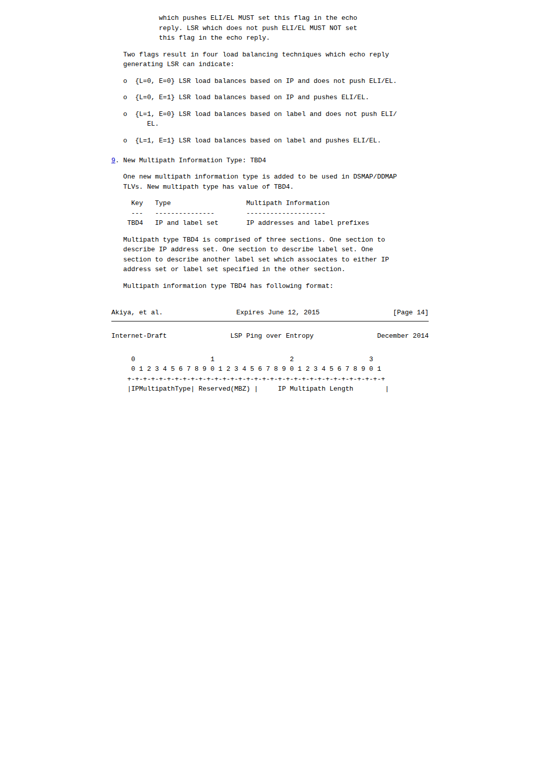which pushes ELI/EL MUST set this flag in the echo
reply. LSR which does not push ELI/EL MUST NOT set
this flag in the echo reply.
Two flags result in four load balancing techniques which echo reply
generating LSR can indicate:
{L=0, E=0} LSR load balances based on IP and does not push ELI/EL.
{L=0, E=1} LSR load balances based on IP and pushes ELI/EL.
{L=1, E=0} LSR load balances based on label and does not push ELI/
EL.
{L=1, E=1} LSR load balances based on label and pushes ELI/EL.
9. New Multipath Information Type: TBD4
One new multipath information type is added to be used in DSMAP/DDMAP
TLVs. New multipath type has value of TBD4.
  Key   Type                   Multipath Information
  ---   ---------------        --------------------
 TBD4   IP and label set       IP addresses and label prefixes
Multipath type TBD4 is comprised of three sections. One section to
describe IP address set. One section to describe label set. One
section to describe another label set which associates to either IP
address set or label set specified in the other section.
Multipath information type TBD4 has following format:
Akiya, et al. Expires June 12, 2015 [Page 14]
Internet-Draft LSP Ping over Entropy December 2014
  0                   1                   2                   3
  0 1 2 3 4 5 6 7 8 9 0 1 2 3 4 5 6 7 8 9 0 1 2 3 4 5 6 7 8 9 0 1
 +-+-+-+-+-+-+-+-+-+-+-+-+-+-+-+-+-+-+-+-+-+-+-+-+-+-+-+-+-+-+-+-+
 |IPMultipathType| Reserved(MBZ) |     IP Multipath Length        |